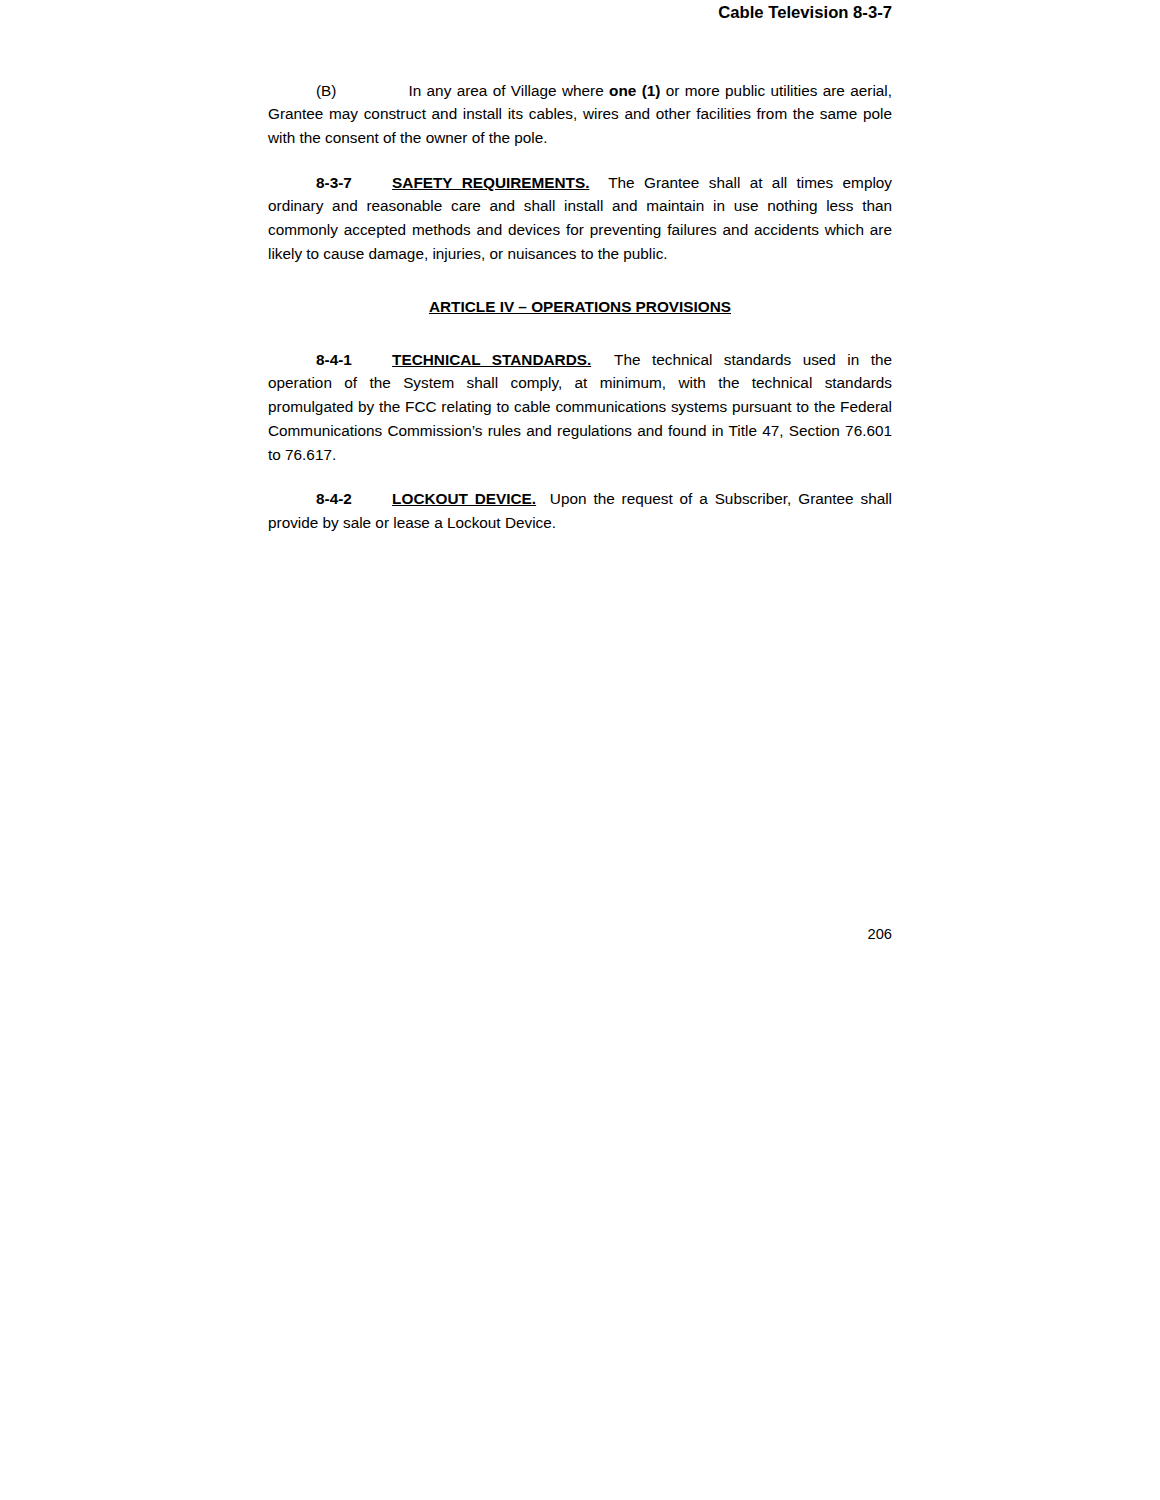Cable Television 8-3-7
(B) In any area of Village where one (1) or more public utilities are aerial, Grantee may construct and install its cables, wires and other facilities from the same pole with the consent of the owner of the pole.
8-3-7 SAFETY REQUIREMENTS. The Grantee shall at all times employ ordinary and reasonable care and shall install and maintain in use nothing less than commonly accepted methods and devices for preventing failures and accidents which are likely to cause damage, injuries, or nuisances to the public.
ARTICLE IV – OPERATIONS PROVISIONS
8-4-1 TECHNICAL STANDARDS. The technical standards used in the operation of the System shall comply, at minimum, with the technical standards promulgated by the FCC relating to cable communications systems pursuant to the Federal Communications Commission’s rules and regulations and found in Title 47, Section 76.601 to 76.617.
8-4-2 LOCKOUT DEVICE. Upon the request of a Subscriber, Grantee shall provide by sale or lease a Lockout Device.
206